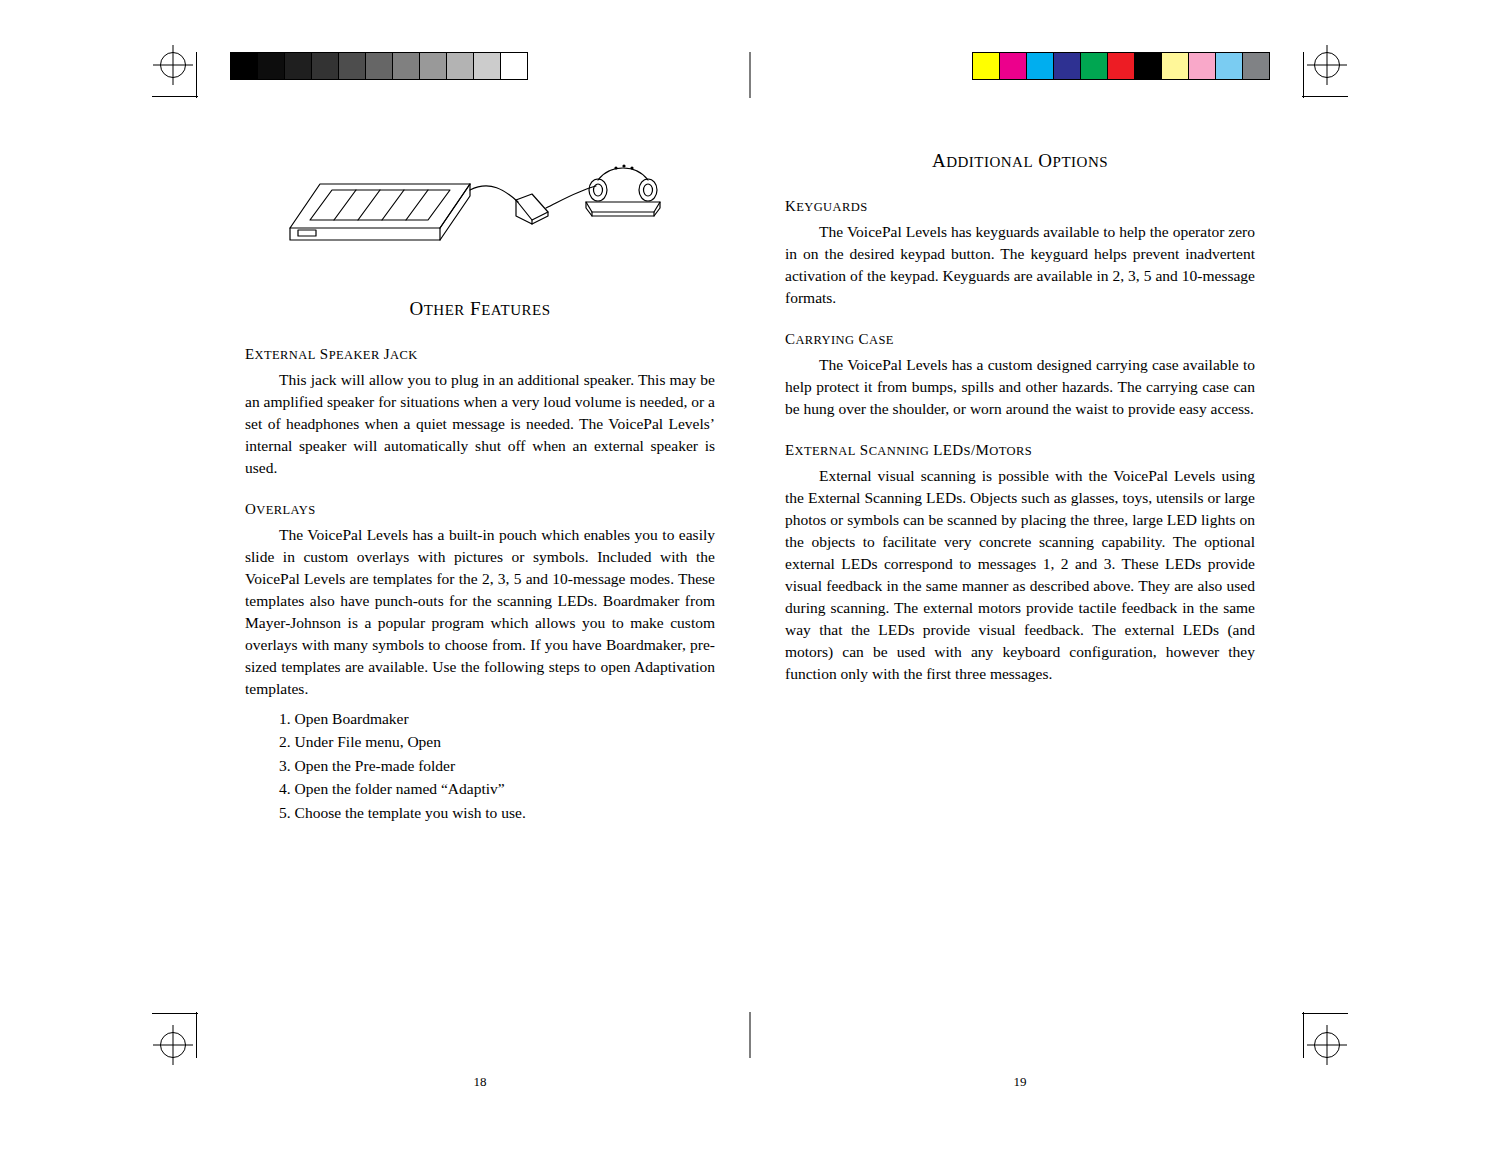OTHER FEATURES
EXTERNAL SPEAKER JACK
This jack will allow you to plug in an additional speaker. This may be an amplified speaker for situations when a very loud volume is needed, or a set of head­phones when a quiet message is needed. The VoicePal Levels’ internal speaker will automatically shut off when an external speaker is used.
OVERLAYS
The VoicePal Levels has a built-in pouch which enables you to easily slide in custom overlays with pictures or symbols. Included with the VoicePal Levels are templates for the 2, 3, 5 and 10-message modes. These templates also have punch-outs for the scanning LEDs. Boardmaker from Mayer-Johnson is a popular program which allows you to make custom overlays with many symbols to choose from. If you have Boardmaker, pre-sized templates are available. Use the following steps to open Adaptivation templates.
1. Open Boardmaker
2. Under File menu, Open
3. Open the Pre-made folder
4. Open the folder named “Adaptiv”
5. Choose the template you wish to use.
18
ADDITIONAL OPTIONS
KEYGUARDS
The VoicePal Levels has keyguards available to help the operator zero in on the desired keypad button. The keyguard helps prevent inadvertent activation of the keypad. Keyguards are available in 2, 3, 5 and 10-message formats.
CARRYING CASE
The VoicePal Levels has a custom designed carrying case available to help protect it from bumps, spills and other hazards. The carrying case can be hung over the shoulder, or worn around the waist to provide easy access.
EXTERNAL SCANNING LEDS/MOTORS
External visual scanning is possible with the VoicePal Levels using the External Scanning LEDs. Objects such as glasses, toys, utensils or large photos or symbols can be scanned by placing the three, large LED lights on the objects to facilitate very concrete scanning capability. The optional external LEDs correspond to messages 1, 2 and 3. These LEDs provide visual feedback in the same manner as described above. They are also used during scanning. The external motors provide tactile feedback in the same way that the LEDs provide visual feedback. The external LEDs (and motors) can be used with any keyboard configuration, however they function only with the first three messages.
19